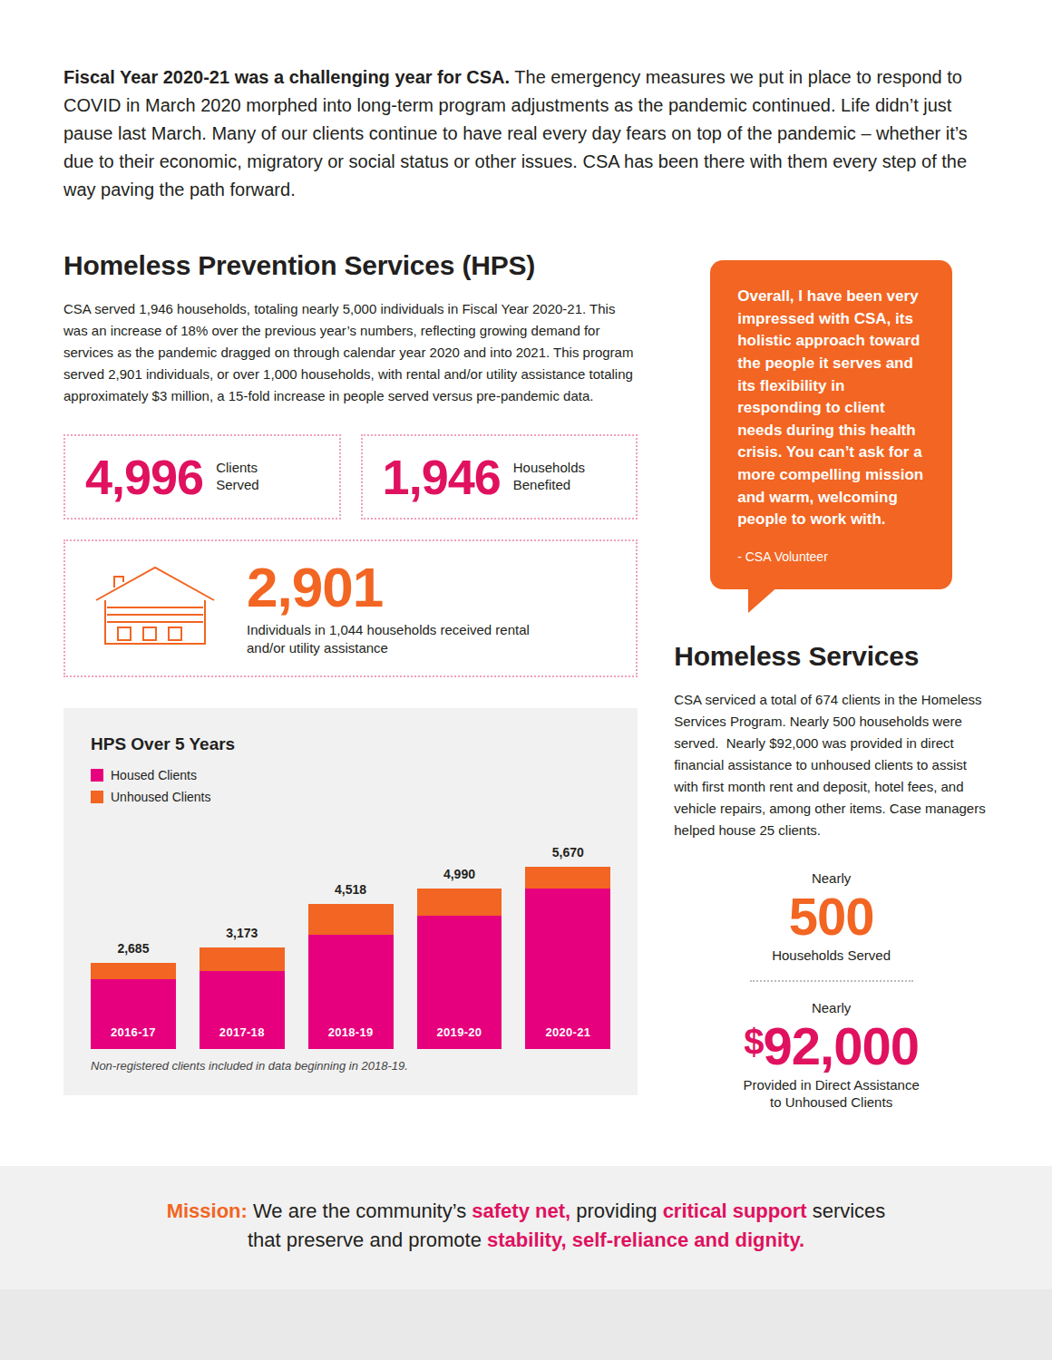Fiscal Year 2020-21 was a challenging year for CSA. The emergency measures we put in place to respond to COVID in March 2020 morphed into long-term program adjustments as the pandemic continued. Life didn’t just pause last March. Many of our clients continue to have real every day fears on top of the pandemic – whether it’s due to their economic, migratory or social status or other issues. CSA has been there with them every step of the way paving the path forward.
Homeless Prevention Services (HPS)
CSA served 1,946 households, totaling nearly 5,000 individuals in Fiscal Year 2020-21. This was an increase of 18% over the previous year’s numbers, reflecting growing demand for services as the pandemic dragged on through calendar year 2020 and into 2021. This program served 2,901 individuals, or over 1,000 households, with rental and/or utility assistance totaling approximately $3 million, a 15-fold increase in people served versus pre-pandemic data.
4,996 Clients
Served
1,946 Households
Benefited
2,901
Individuals in 1,044 households received rental
and/or utility assistance
HPS Over 5 Years
Housed Clients
Unhoused Clients
2,685
2016-17
3,173
2017-18
4,518
2018-19
4,990
2019-20
5,670
2020-21
Non-registered clients included in data beginning in 2018-19.
Overall, I have been very impressed with CSA, its holistic approach toward the people it serves and its flexibility in responding to client needs during this health crisis. You can’t ask for a more compelling mission and warm, welcoming people to work with.
- CSA Volunteer
Homeless Services
CSA serviced a total of 674 clients in the Homeless Services Program. Nearly 500 households were served. Nearly $92,000 was provided in direct financial assistance to unhoused clients to assist with first month rent and deposit, hotel fees, and vehicle repairs, among other items. Case managers helped house 25 clients.
Nearly
500
Households Served
Nearly
$92,000
Provided in Direct Assistance
to Unhoused Clients
Mission: We are the community’s safety net, providing critical support services
that preserve and promote stability, self-reliance and dignity.